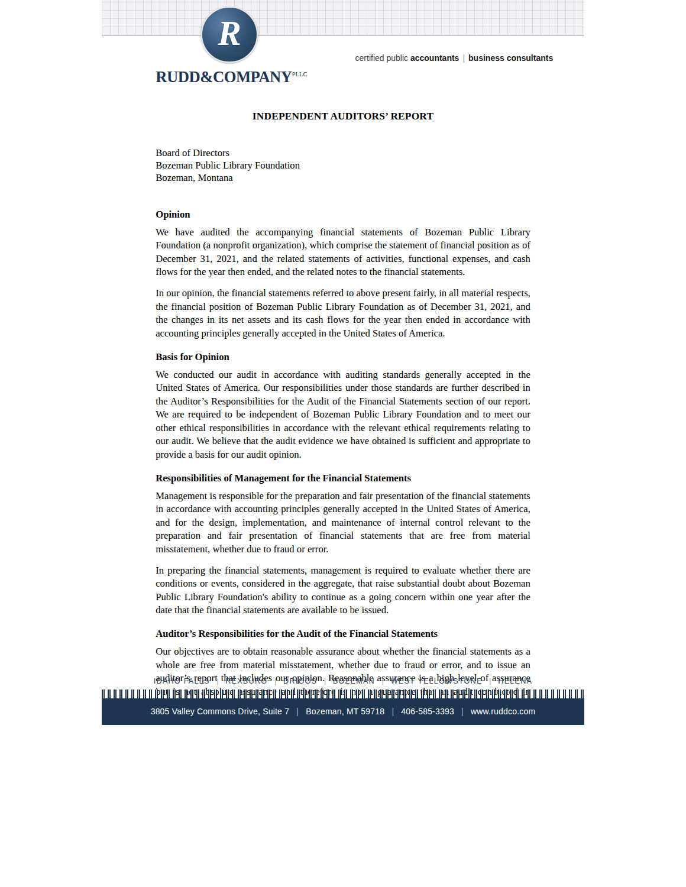RUDD&COMPANYPLLC
certified public accountants|business consultants
INDEPENDENT AUDITORS’ REPORT
Board of Directors
Bozeman Public Library Foundation
Bozeman, Montana
Opinion
We have audited the accompanying financial statements of Bozeman Public Library Foundation (a nonprofit organization), which comprise the statement of financial position as of December 31, 2021, and the related statements of activities, functional expenses, and cash flows for the year then ended, and the related notes to the financial statements.
In our opinion, the financial statements referred to above present fairly, in all material respects, the financial position of Bozeman Public Library Foundation as of December 31, 2021, and the changes in its net assets and its cash flows for the year then ended in accordance with accounting principles generally accepted in the United States of America.
Basis for Opinion
We conducted our audit in accordance with auditing standards generally accepted in the United States of America. Our responsibilities under those standards are further described in the Auditor’s Responsibilities for the Audit of the Financial Statements section of our report. We are required to be independent of Bozeman Public Library Foundation and to meet our other ethical responsibilities in accordance with the relevant ethical requirements relating to our audit. We believe that the audit evidence we have obtained is sufficient and appropriate to provide a basis for our audit opinion.
Responsibilities of Management for the Financial Statements
Management is responsible for the preparation and fair presentation of the financial statements in accordance with accounting principles generally accepted in the United States of America, and for the design, implementation, and maintenance of internal control relevant to the preparation and fair presentation of financial statements that are free from material misstatement, whether due to fraud or error.
In preparing the financial statements, management is required to evaluate whether there are conditions or events, considered in the aggregate, that raise substantial doubt about Bozeman Public Library Foundation's ability to continue as a going concern within one year after the date that the financial statements are available to be issued.
Auditor’s Responsibilities for the Audit of the Financial Statements
Our objectives are to obtain reasonable assurance about whether the financial statements as a whole are free from material misstatement, whether due to fraud or error, and to issue an auditor’s report that includes our opinion. Reasonable assurance is a high level of assurance but is not absolute assurance and therefore is not a guarantee that an audit conducted in accordance with generally accepted auditing standards will always detect a material misstatement when it
IDAHO FALLS | REXBURG | DRIGGS | BOZEMAN | WEST YELLOWSTONE | HELENA
3805 Valley Commons Drive, Suite 7 | Bozeman, MT 59718 | 406-585-3393 | www.ruddco.com